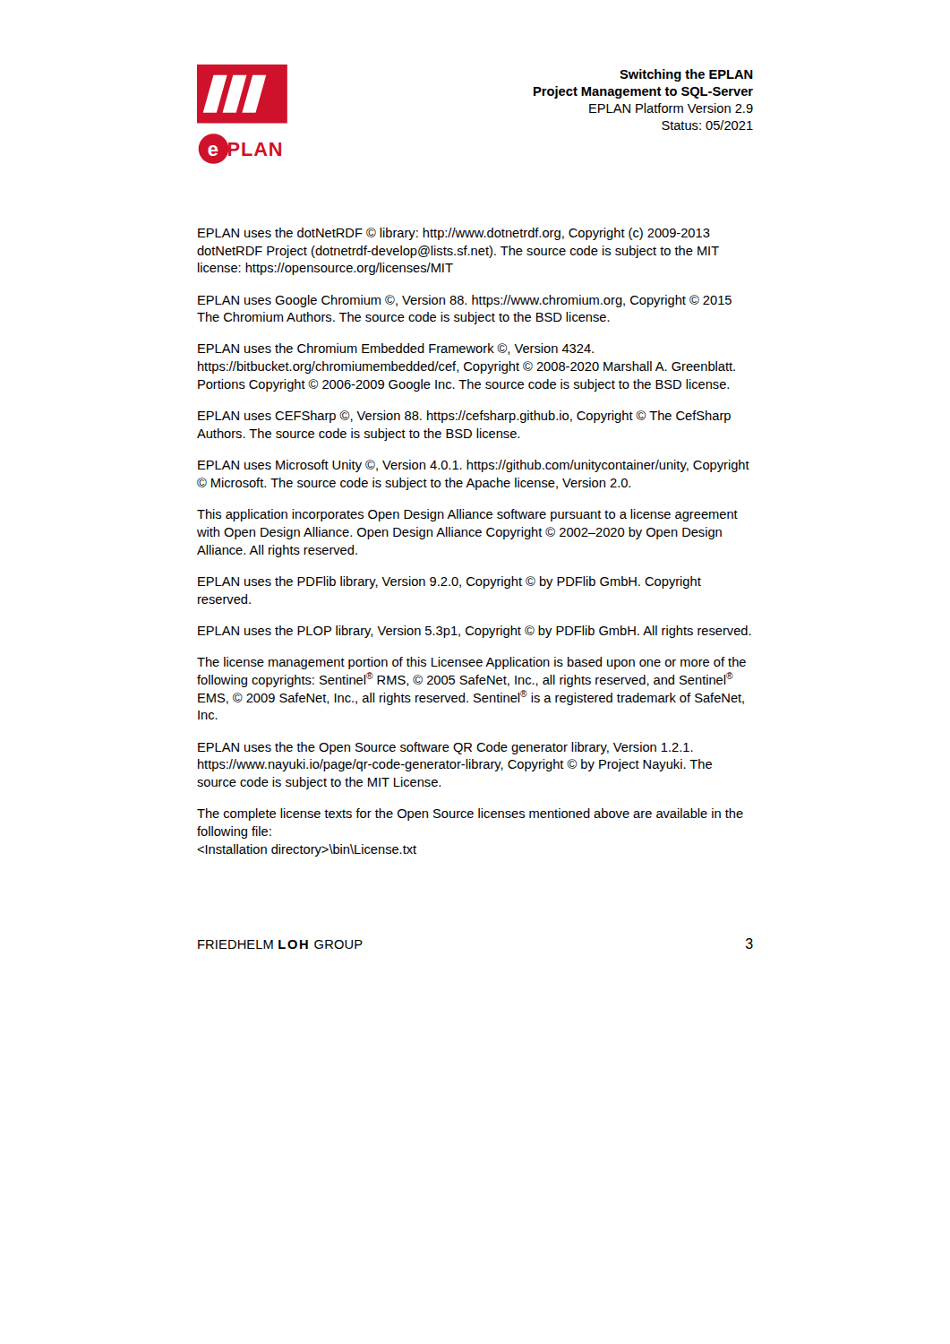e PLAN
Switching the EPLAN
Project Management to SQL-Server
EPLAN Platform Version 2.9
Status: 05/2021
EPLAN uses the dotNetRDF © library: http://www.dotnetrdf.org, Copyright (c) 2009-2013 dotNetRDF Project (dotnetrdf-develop@lists.sf.net). The source code is subject to the MIT license: https://opensource.org/licenses/MIT
EPLAN uses Google Chromium ©, Version 88. https://www.chromium.org, Copyright © 2015 The Chromium Authors. The source code is subject to the BSD license.
EPLAN uses the Chromium Embedded Framework ©, Version 4324. https://bitbucket.org/chromiumembedded/cef, Copyright © 2008-2020 Marshall A. Greenblatt. Portions Copyright © 2006-2009 Google Inc. The source code is subject to the BSD license.
EPLAN uses CEFSharp ©, Version 88. https://cefsharp.github.io, Copyright © The CefSharp Authors. The source code is subject to the BSD license.
EPLAN uses Microsoft Unity ©, Version 4.0.1. https://github.com/unitycontainer/unity, Copyright © Microsoft. The source code is subject to the Apache license, Version 2.0.
This application incorporates Open Design Alliance software pursuant to a license agreement with Open Design Alliance. Open Design Alliance Copyright © 2002–2020 by Open Design Alliance. All rights reserved.
EPLAN uses the PDFlib library, Version 9.2.0, Copyright © by PDFlib GmbH. Copyright reserved.
EPLAN uses the PLOP library, Version 5.3p1, Copyright © by PDFlib GmbH. All rights reserved.
The license management portion of this Licensee Application is based upon one or more of the following copyrights: Sentinel® RMS, © 2005 SafeNet, Inc., all rights reserved, and Sentinel® EMS, © 2009 SafeNet, Inc., all rights reserved. Sentinel® is a registered trademark of SafeNet, Inc.
EPLAN uses the the Open Source software QR Code generator library, Version 1.2.1. https://www.nayuki.io/page/qr-code-generator-library, Copyright © by Project Nayuki. The source code is subject to the MIT License.
The complete license texts for the Open Source licenses mentioned above are available in the following file:
<Installation directory>\bin\License.txt
FRIEDHELM LOH GROUP
3